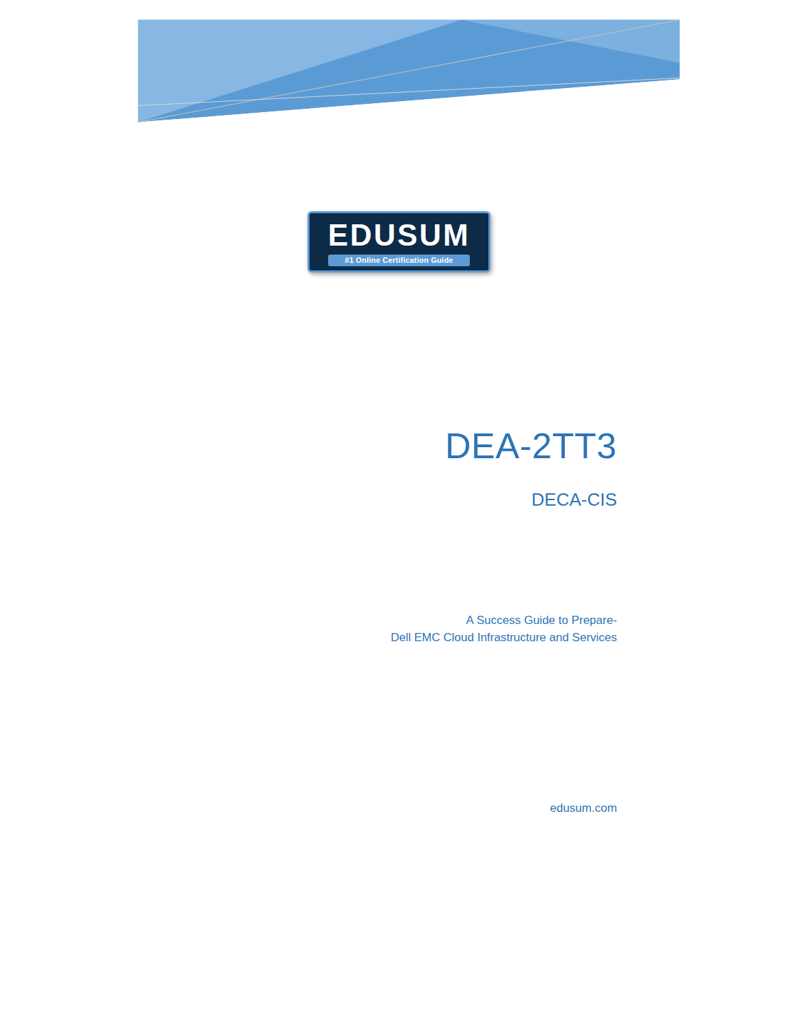EDUSUM
#1 Online Certification Guide
DEA-2TT3
DECA-CIS
A Success Guide to Prepare-
Dell EMC Cloud Infrastructure and Services
edusum.com